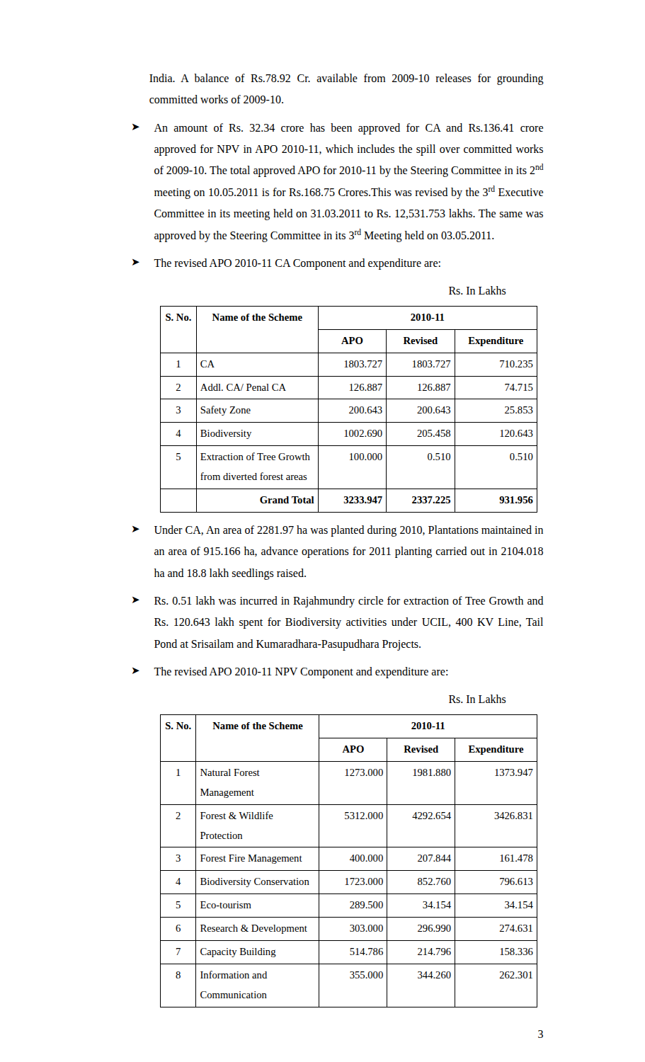India. A balance of Rs.78.92 Cr. available from 2009-10 releases for grounding committed works of 2009-10.
An amount of Rs. 32.34 crore has been approved for CA and Rs.136.41 crore approved for NPV in APO 2010-11, which includes the spill over committed works of 2009-10. The total approved APO for 2010-11 by the Steering Committee in its 2nd meeting on 10.05.2011 is for Rs.168.75 Crores.This was revised by the 3rd Executive Committee in its meeting held on 31.03.2011 to Rs. 12,531.753 lakhs. The same was approved by the Steering Committee in its 3rd Meeting held on 03.05.2011.
The revised APO 2010-11 CA Component and expenditure are:
Rs. In Lakhs
| S. No. | Name of the Scheme | 2010-11 |
| --- | --- | --- |
| APO | Revised | Expenditure |
| 1 | CA | 1803.727 | 1803.727 | 710.235 |
| 2 | Addl. CA/ Penal CA | 126.887 | 126.887 | 74.715 |
| 3 | Safety Zone | 200.643 | 200.643 | 25.853 |
| 4 | Biodiversity | 1002.690 | 205.458 | 120.643 |
| 5 | Extraction of Tree Growth from diverted forest areas | 100.000 | 0.510 | 0.510 |
| | Grand Total | 3233.947 | 2337.225 | 931.956 |
Under CA, An area of 2281.97 ha was planted during 2010, Plantations maintained in an area of 915.166 ha, advance operations for 2011 planting carried out in 2104.018 ha and 18.8 lakh seedlings raised.
Rs. 0.51 lakh was incurred in Rajahmundry circle for extraction of Tree Growth and Rs. 120.643 lakh spent for Biodiversity activities under UCIL, 400 KV Line, Tail Pond at Srisailam and Kumaradhara-Pasupudhara Projects.
The revised APO 2010-11 NPV Component and expenditure are:
Rs. In Lakhs
| S. No. | Name of the Scheme | 2010-11 |
| --- | --- | --- |
| APO | Revised | Expenditure |
| 1 | Natural Forest Management | 1273.000 | 1981.880 | 1373.947 |
| 2 | Forest & Wildlife Protection | 5312.000 | 4292.654 | 3426.831 |
| 3 | Forest Fire Management | 400.000 | 207.844 | 161.478 |
| 4 | Biodiversity Conservation | 1723.000 | 852.760 | 796.613 |
| 5 | Eco-tourism | 289.500 | 34.154 | 34.154 |
| 6 | Research & Development | 303.000 | 296.990 | 274.631 |
| 7 | Capacity Building | 514.786 | 214.796 | 158.336 |
| 8 | Information and Communication | 355.000 | 344.260 | 262.301 |
3